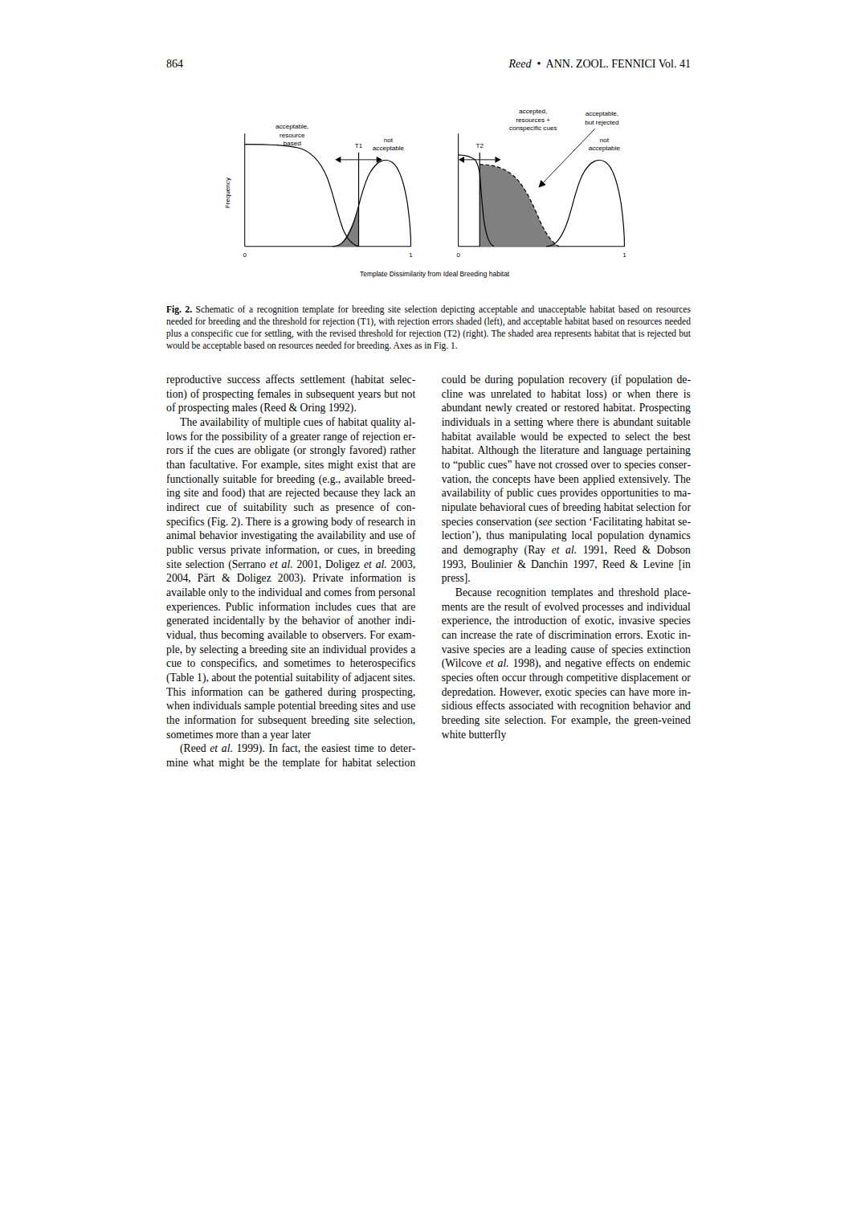864 Reed • ANN. ZOOL. FENNICI Vol. 41
Frequency 0 1 T1 acceptable, resource based not acceptable 0 1 T2 accepted, resources + conspecific cues acceptable, but rejected not acceptable Template Dissimilarity from Ideal Breeding habitat
Fig. 2. Schematic of a recognition template for breeding site selection depicting acceptable and unacceptable habitat based on resources needed for breeding and the threshold for rejection (T1), with rejection errors shaded (left), and acceptable habitat based on resources needed plus a conspecific cue for settling, with the revised threshold for rejection (T2) (right). The shaded area represents habitat that is rejected but would be acceptable based on resources needed for breeding. Axes as in Fig. 1.
reproductive success affects settlement (habitat selection) of prospecting females in subsequent years but not of prospecting males (Reed & Oring 1992).
The availability of multiple cues of habitat quality allows for the possibility of a greater range of rejection errors if the cues are obligate (or strongly favored) rather than facultative. For example, sites might exist that are functionally suitable for breeding (e.g., available breeding site and food) that are rejected because they lack an indirect cue of suitability such as presence of conspecifics (Fig. 2). There is a growing body of research in animal behavior investigating the availability and use of public versus private information, or cues, in breeding site selection (Serrano et al. 2001, Doligez et al. 2003, 2004, Pärt & Doligez 2003). Private information is available only to the individual and comes from personal experiences. Public information includes cues that are generated incidentally by the behavior of another individual, thus becoming available to observers. For example, by selecting a breeding site an individual provides a cue to conspecifics, and sometimes to heterospecifics (Table 1), about the potential suitability of adjacent sites. This information can be gathered during prospecting, when individuals sample potential breeding sites and use the information for subsequent breeding site selection, sometimes more than a year later
(Reed et al. 1999). In fact, the easiest time to determine what might be the template for habitat selection could be during population recovery (if population decline was unrelated to habitat loss) or when there is abundant newly created or restored habitat. Prospecting individuals in a setting where there is abundant suitable habitat available would be expected to select the best habitat. Although the literature and language pertaining to “public cues” have not crossed over to species conservation, the concepts have been applied extensively. The availability of public cues provides opportunities to manipulate behavioral cues of breeding habitat selection for species conservation (see section ‘Facilitating habitat selection’), thus manipulating local population dynamics and demography (Ray et al. 1991, Reed & Dobson 1993, Boulinier & Danchin 1997, Reed & Levine [in press].
Because recognition templates and threshold placements are the result of evolved processes and individual experience, the introduction of exotic, invasive species can increase the rate of discrimination errors. Exotic invasive species are a leading cause of species extinction (Wilcove et al. 1998), and negative effects on endemic species often occur through competitive displacement or depredation. However, exotic species can have more insidious effects associated with recognition behavior and breeding site selection. For example, the green-veined white butterfly